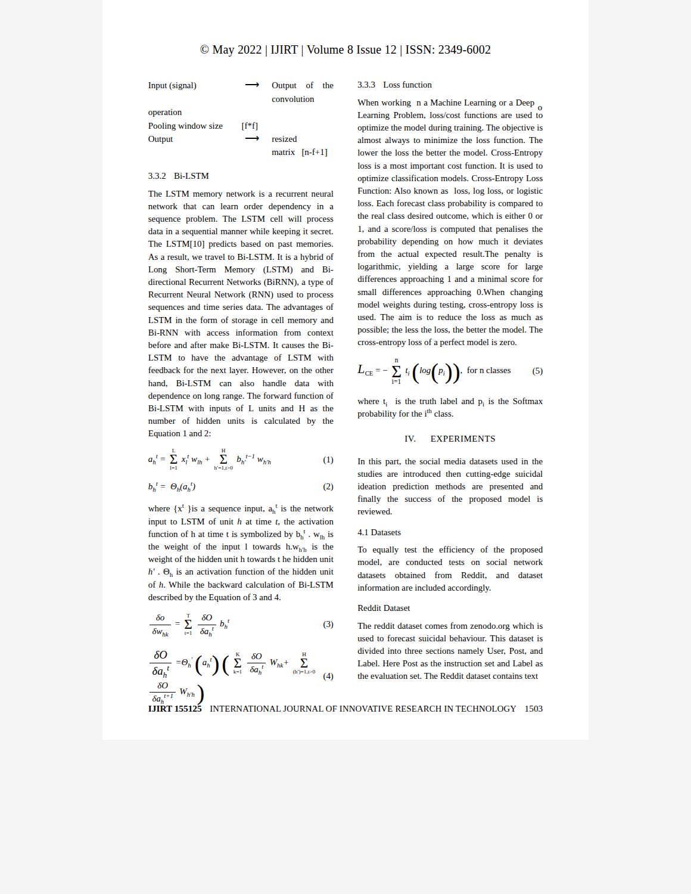© May 2022 | IJIRT | Volume 8 Issue 12 | ISSN: 2349-6002
Input (signal) ⟶ Output of the convolution
operation
Pooling window size [f*f]
Output ⟶ resized matrix [n-f+1]
3.3.2 Bi-LSTM
The LSTM memory network is a recurrent neural network that can learn order dependency in a sequence problem. The LSTM cell will process data in a sequential manner while keeping it secret. The LSTM[10] predicts based on past memories. As a result, we travel to Bi-LSTM. It is a hybrid of Long Short-Term Memory (LSTM) and Bi-directional Recurrent Networks (BiRNN), a type of Recurrent Neural Network (RNN) used to process sequences and time series data. The advantages of LSTM in the form of storage in cell memory and Bi-RNN with access information from context before and after make Bi-LSTM. It causes the Bi-LSTM to have the advantage of LSTM with feedback for the next layer. However, on the other hand, Bi-LSTM can also handle data with dependence on long range. The forward function of Bi-LSTM with inputs of L units and H as the number of hidden units is calculated by the Equation 1 and 2:
aht = LΣl=1 xlt wlh + HΣh′=1,t>0 bh′t−1 wh′h (1)
bht = Θh(aht) (2)
where {xt }is a sequence input, aht is the network input to LSTM of unit h at time t, the activation function of h at time t is symbolized by bht . wlh is the weight of the input l towards h.wh′h is the weight of the hidden unit h towards t he hidden unit h′ . Θh is an activation function of the hidden unit of h. While the backward calculation of Bi-LSTM described by the Equation of 3 and 4.
δo δwhk = TΣt=1 δO δaht bht (3)
δO δaht =Θh′ (aht) ( KΣk=1 δO δaht Whk+ HΣ(h′)=1,t>0 δO δaht+1 Wh′h ) (4)
3.3.3 Loss function
When working n a Machine Learning or a Deep o Learning Problem, loss/cost functions are used to optimize the model during training. The objective is almost always to minimize the loss function. The lower the loss the better the model. Cross-Entropy loss is a most important cost function. It is used to optimize classification models. Cross-Entropy Loss Function: Also known as loss, log loss, or logistic loss. Each forecast class probability is compared to the real class desired outcome, which is either 0 or 1, and a score/loss is computed that penalises the probability depending on how much it deviates from the actual expected result.The penalty is logarithmic, yielding a large score for large differences approaching 1 and a minimal score for small differences approaching 0.When changing model weights during testing, cross-entropy loss is used. The aim is to reduce the loss as much as possible; the less the loss, the better the model. The cross-entropy loss of a perfect model is zero.
LCE = − nΣi=1 ti (log(pi)), for n classes (5)
where ti is the truth label and pi is the Softmax probability for the ith class.
IV. EXPERIMENTS
In this part, the social media datasets used in the studies are introduced then cutting-edge suicidal ideation prediction methods are presented and finally the success of the proposed model is reviewed.
4.1 Datasets
To equally test the efficiency of the proposed model, are conducted tests on social network datasets obtained from Reddit, and dataset information are included accordingly.
Reddit Dataset
The reddit dataset comes from zenodo.org which is used to forecast suicidal behaviour. This dataset is divided into three sections namely User, Post, and Label. Here Post as the instruction set and Label as the evaluation set. The Reddit dataset contains text
IJIRT 155125 INTERNATIONAL JOURNAL OF INNOVATIVE RESEARCH IN TECHNOLOGY 1503